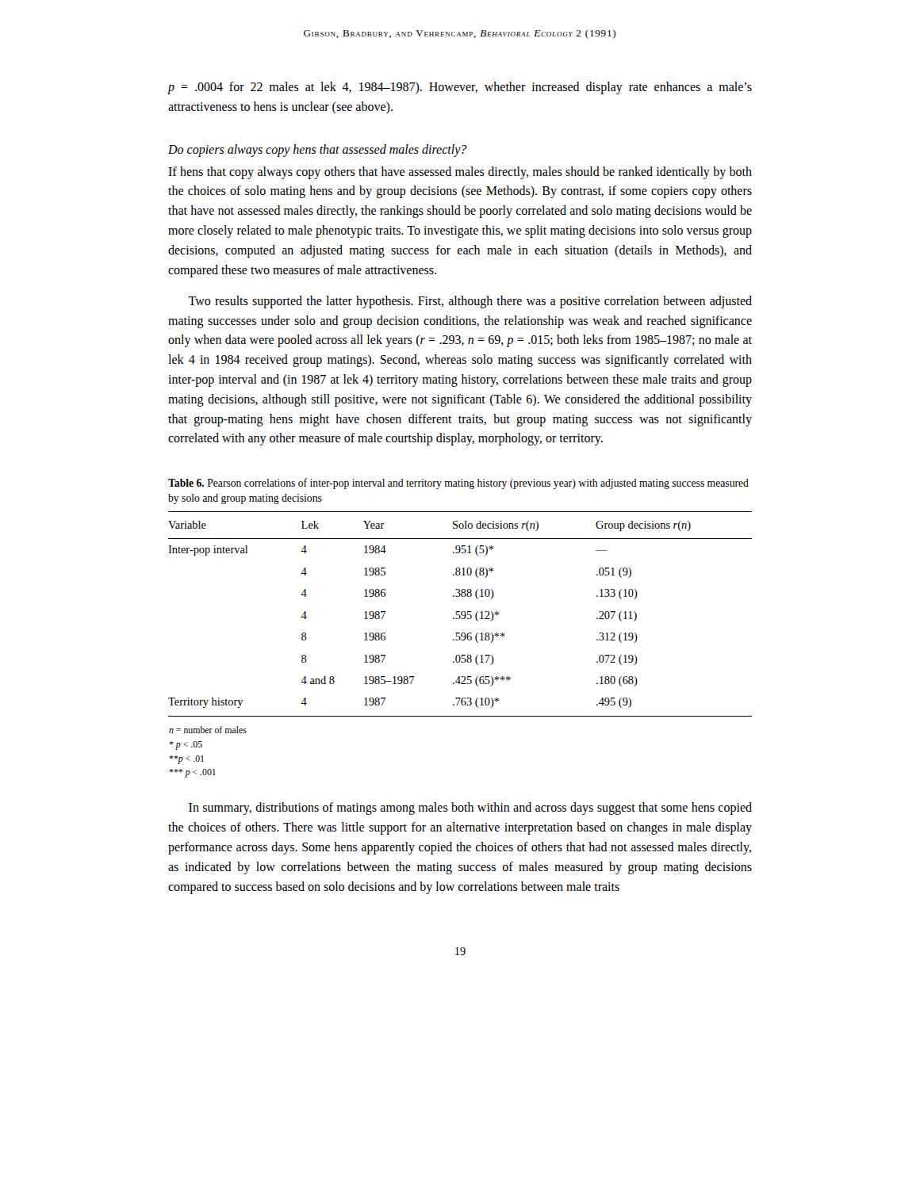Gibson, Bradbury, and Vehrencamp, Behavioral Ecology 2 (1991)
p = .0004 for 22 males at lek 4, 1984–1987). However, whether increased display rate enhances a male’s attractiveness to hens is unclear (see above).
Do copiers always copy hens that assessed males directly?
If hens that copy always copy others that have assessed males directly, males should be ranked identically by both the choices of solo mating hens and by group decisions (see Methods). By contrast, if some copiers copy others that have not assessed males directly, the rankings should be poorly correlated and solo mating decisions would be more closely related to male phenotypic traits. To investigate this, we split mating decisions into solo versus group decisions, computed an adjusted mating success for each male in each situation (details in Methods), and compared these two measures of male attractiveness.
Two results supported the latter hypothesis. First, although there was a positive correlation between adjusted mating successes under solo and group decision conditions, the relationship was weak and reached significance only when data were pooled across all lek years (r = .293, n = 69, p = .015; both leks from 1985–1987; no male at lek 4 in 1984 received group matings). Second, whereas solo mating success was significantly correlated with inter-pop interval and (in 1987 at lek 4) territory mating history, correlations between these male traits and group mating decisions, although still positive, were not significant (Table 6). We considered the additional possibility that group-mating hens might have chosen different traits, but group mating success was not significantly correlated with any other measure of male courtship display, morphology, or territory.
Table 6. Pearson correlations of inter-pop interval and territory mating history (previous year) with adjusted mating success measured by solo and group mating decisions
| Variable | Lek | Year | Solo decisions r ( n ) | Group decisions r ( n ) |
| --- | --- | --- | --- | --- |
| Inter-pop interval | 4 | 1984 | .951 (5)* | — |
| | 4 | 1985 | .810 (8)* | .051 (9) |
| | 4 | 1986 | .388 (10) | .133 (10) |
| | 4 | 1987 | .595 (12)* | .207 (11) |
| | 8 | 1986 | .596 (18)** | .312 (19) |
| | 8 | 1987 | .058 (17) | .072 (19) |
| | 4 and 8 | 1985–1987 | .425 (65)*** | .180 (68) |
| Territory history | 4 | 1987 | .763 (10)* | .495 (9) |
| n = number of males * p < .05 ** p < .01 *** p < .001 |
In summary, distributions of matings among males both within and across days suggest that some hens copied the choices of others. There was little support for an alternative interpretation based on changes in male display performance across days. Some hens apparently copied the choices of others that had not assessed males directly, as indicated by low correlations between the mating success of males measured by group mating decisions compared to success based on solo decisions and by low correlations between male traits
19